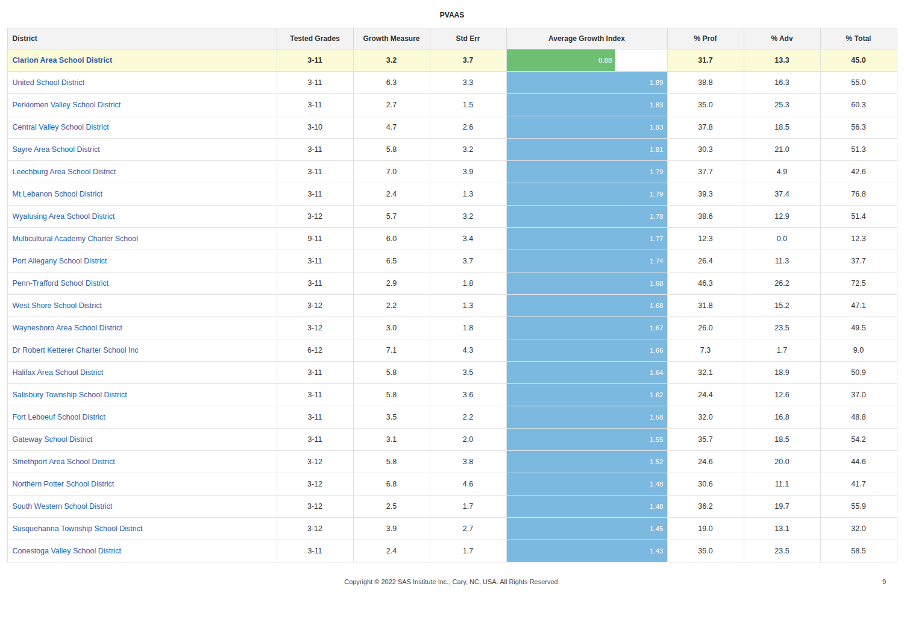PVAAS
| District | Tested Grades | Growth Measure | Std Err | Average Growth Index | % Prof | % Adv | % Total |
| --- | --- | --- | --- | --- | --- | --- | --- |
| Clarion Area School District | 3-11 | 3.2 | 3.7 | 0.88 | 31.7 | 13.3 | 45.0 |
| United School District | 3-11 | 6.3 | 3.3 | 1.89 | 38.8 | 16.3 | 55.0 |
| Perkiomen Valley School District | 3-11 | 2.7 | 1.5 | 1.83 | 35.0 | 25.3 | 60.3 |
| Central Valley School District | 3-10 | 4.7 | 2.6 | 1.83 | 37.8 | 18.5 | 56.3 |
| Sayre Area School District | 3-11 | 5.8 | 3.2 | 1.81 | 30.3 | 21.0 | 51.3 |
| Leechburg Area School District | 3-11 | 7.0 | 3.9 | 1.79 | 37.7 | 4.9 | 42.6 |
| Mt Lebanon School District | 3-11 | 2.4 | 1.3 | 1.79 | 39.3 | 37.4 | 76.8 |
| Wyalusing Area School District | 3-12 | 5.7 | 3.2 | 1.78 | 38.6 | 12.9 | 51.4 |
| Multicultural Academy Charter School | 9-11 | 6.0 | 3.4 | 1.77 | 12.3 | 0.0 | 12.3 |
| Port Allegany School District | 3-11 | 6.5 | 3.7 | 1.74 | 26.4 | 11.3 | 37.7 |
| Penn-Trafford School District | 3-11 | 2.9 | 1.8 | 1.68 | 46.3 | 26.2 | 72.5 |
| West Shore School District | 3-12 | 2.2 | 1.3 | 1.68 | 31.8 | 15.2 | 47.1 |
| Waynesboro Area School District | 3-12 | 3.0 | 1.8 | 1.67 | 26.0 | 23.5 | 49.5 |
| Dr Robert Ketterer Charter School Inc | 6-12 | 7.1 | 4.3 | 1.66 | 7.3 | 1.7 | 9.0 |
| Halifax Area School District | 3-11 | 5.8 | 3.5 | 1.64 | 32.1 | 18.9 | 50.9 |
| Salisbury Township School District | 3-11 | 5.8 | 3.6 | 1.62 | 24.4 | 12.6 | 37.0 |
| Fort Leboeuf School District | 3-11 | 3.5 | 2.2 | 1.58 | 32.0 | 16.8 | 48.8 |
| Gateway School District | 3-11 | 3.1 | 2.0 | 1.55 | 35.7 | 18.5 | 54.2 |
| Smethport Area School District | 3-12 | 5.8 | 3.8 | 1.52 | 24.6 | 20.0 | 44.6 |
| Northern Potter School District | 3-12 | 6.8 | 4.6 | 1.48 | 30.6 | 11.1 | 41.7 |
| South Western School District | 3-12 | 2.5 | 1.7 | 1.48 | 36.2 | 19.7 | 55.9 |
| Susquehanna Township School District | 3-12 | 3.9 | 2.7 | 1.45 | 19.0 | 13.1 | 32.0 |
| Conestoga Valley School District | 3-11 | 2.4 | 1.7 | 1.43 | 35.0 | 23.5 | 58.5 |
Copyright © 2022 SAS Institute Inc., Cary, NC, USA. All Rights Reserved. 9